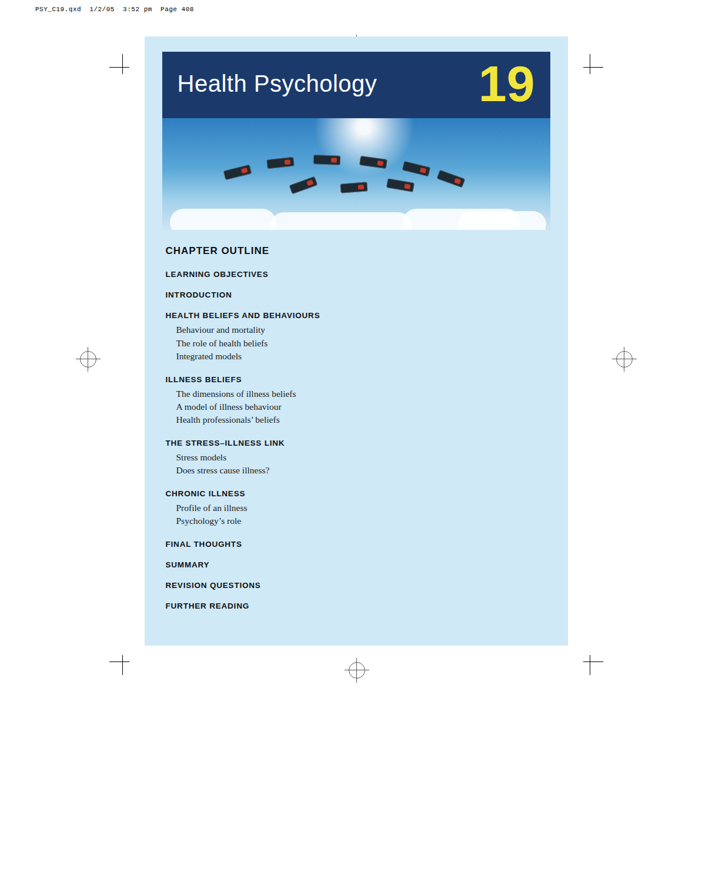PSY_C19.qxd 1/2/05 3:52 pm Page 408
Health Psychology
19
CHAPTER OUTLINE
LEARNING OBJECTIVES
INTRODUCTION
HEALTH BELIEFS AND BEHAVIOURS
Behaviour and mortality
The role of health beliefs
Integrated models
ILLNESS BELIEFS
The dimensions of illness beliefs
A model of illness behaviour
Health professionals’ beliefs
THE STRESS–ILLNESS LINK
Stress models
Does stress cause illness?
CHRONIC ILLNESS
Profile of an illness
Psychology’s role
FINAL THOUGHTS
SUMMARY
REVISION QUESTIONS
FURTHER READING